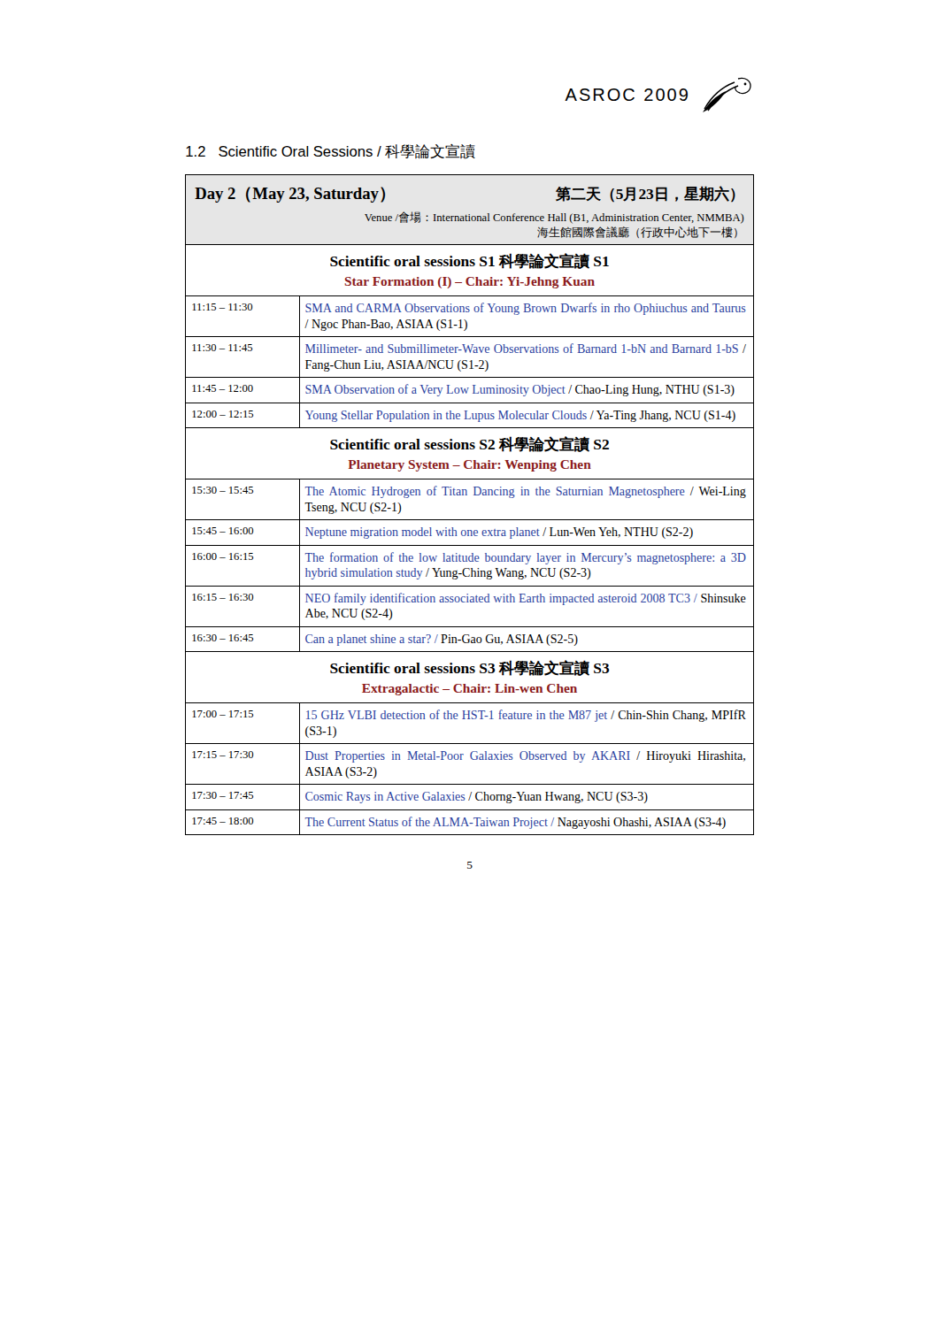ASROC 2009
1.2 Scientific Oral Sessions / 科學論文宣讀
| Day 2（May 23, Saturday） 第二天（ 5 月 23 日，星期六） Venue /會場：International Conference Hall (B1, Administration Center, NMMBA) 海生館國際會議廳（行政中心地下一樓） |
| Scientific oral sessions S1 科學論文宣讀 S1 Star Formation (I) – Chair: Yi-Jehng Kuan |
| 11:15 – 11:30 | SMA and CARMA Observations of Young Brown Dwarfs in rho Ophiuchus and Taurus / Ngoc Phan-Bao, ASIAA (S1-1) |
| 11:30 – 11:45 | Millimeter- and Submillimeter-Wave Observations of Barnard 1-bN and Barnard 1-bS / Fang-Chun Liu, ASIAA/NCU (S1-2) |
| 11:45 – 12:00 | SMA Observation of a Very Low Luminosity Object / Chao-Ling Hung, NTHU (S1-3) |
| 12:00 – 12:15 | Young Stellar Population in the Lupus Molecular Clouds / Ya-Ting Jhang, NCU (S1-4) |
| Scientific oral sessions S2 科學論文宣讀 S2 Planetary System – Chair: Wenping Chen |
| 15:30 – 15:45 | The Atomic Hydrogen of Titan Dancing in the Saturnian Magnetosphere / Wei-Ling Tseng, NCU (S2-1) |
| 15:45 – 16:00 | Neptune migration model with one extra planet / Lun-Wen Yeh, NTHU (S2-2) |
| 16:00 – 16:15 | The formation of the low latitude boundary layer in Mercury’s magnetosphere: a 3D hybrid simulation study / Yung-Ching Wang, NCU (S2-3) |
| 16:15 – 16:30 | NEO family identification associated with Earth impacted asteroid 2008 TC3 / Shinsuke Abe, NCU (S2-4) |
| 16:30 – 16:45 | Can a planet shine a star? / Pin-Gao Gu, ASIAA (S2-5) |
| Scientific oral sessions S3 科學論文宣讀 S3 Extragalactic – Chair: Lin-wen Chen |
| 17:00 – 17:15 | 15 GHz VLBI detection of the HST-1 feature in the M87 jet / Chin-Shin Chang, MPIfR (S3-1) |
| 17:15 – 17:30 | Dust Properties in Metal-Poor Galaxies Observed by AKARI / Hiroyuki Hirashita, ASIAA (S3-2) |
| 17:30 – 17:45 | Cosmic Rays in Active Galaxies / Chorng-Yuan Hwang, NCU (S3-3) |
| 17:45 – 18:00 | The Current Status of the ALMA-Taiwan Project / Nagayoshi Ohashi, ASIAA (S3-4) |
5